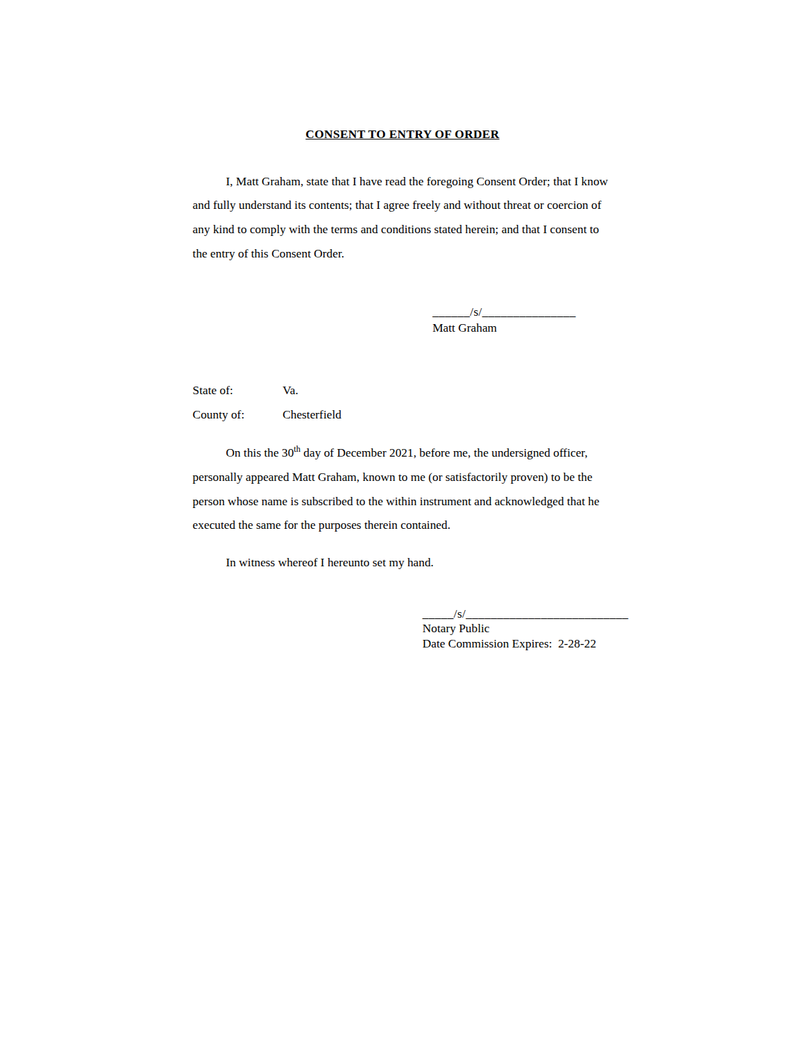CONSENT TO ENTRY OF ORDER
I, Matt Graham, state that I have read the foregoing Consent Order; that I know and fully understand its contents; that I agree freely and without threat or coercion of any kind to comply with the terms and conditions stated herein; and that I consent to the entry of this Consent Order.
______/s/_______________
Matt Graham
State of: Va.
County of: Chesterfield
On this the 30th day of December 2021, before me, the undersigned officer, personally appeared Matt Graham, known to me (or satisfactorily proven) to be the person whose name is subscribed to the within instrument and acknowledged that he executed the same for the purposes therein contained.
In witness whereof I hereunto set my hand.
_____/s/__________________________
Notary Public
Date Commission Expires: 2-28-22